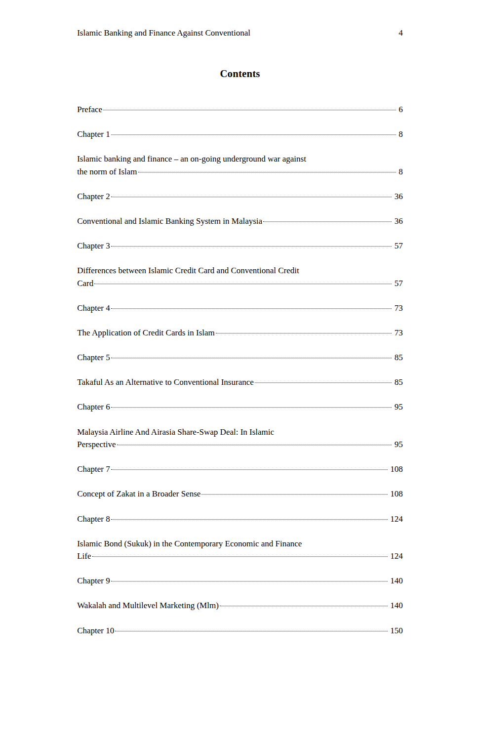Islamic Banking and Finance Against Conventional 4
Contents
Preface 6
Chapter 1 8
Islamic banking and finance – an on-going underground war against 8 the norm of Islam 8
Chapter 2 36
Conventional and Islamic Banking System in Malaysia 36
Chapter 3 57
Differences between Islamic Credit Card and Conventional Credit 57 Card 57
Chapter 4 73
The Application of Credit Cards in Islam 73
Chapter 5 85
Takaful As an Alternative to Conventional Insurance 85
Chapter 6 95
Malaysia Airline And Airasia Share-Swap Deal: In Islamic 95 Perspective 95
Chapter 7 108
Concept of Zakat in a Broader Sense 108
Chapter 8 124
Islamic Bond (Sukuk) in the Contemporary Economic and Finance 124 Life 124
Chapter 9 140
Wakalah and Multilevel Marketing (Mlm) 140
Chapter 10 150